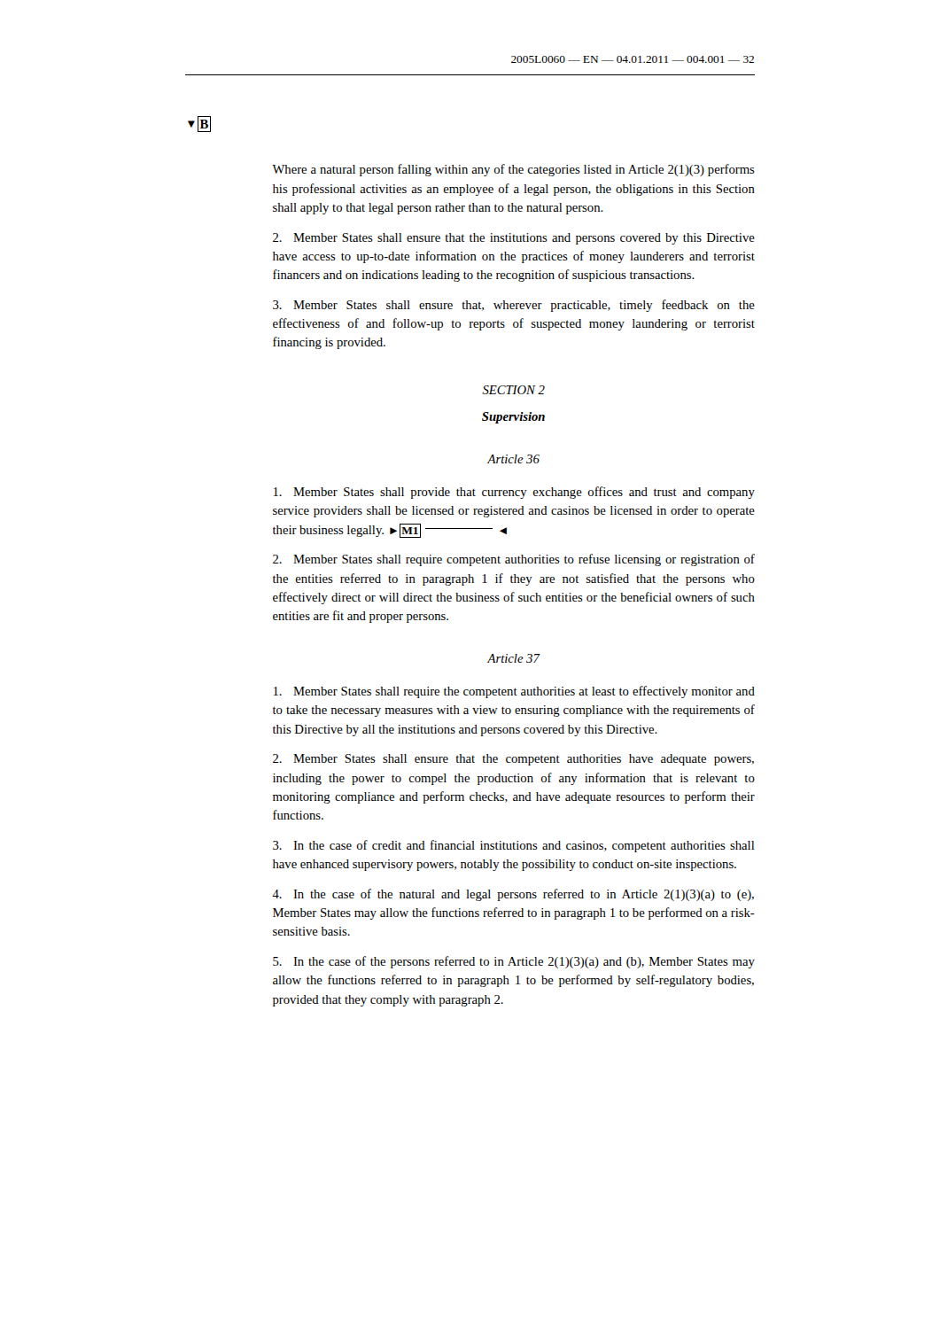2005L0060 — EN — 04.01.2011 — 004.001 — 32
▼B
Where a natural person falling within any of the categories listed in Article 2(1)(3) performs his professional activities as an employee of a legal person, the obligations in this Section shall apply to that legal person rather than to the natural person.
2. Member States shall ensure that the institutions and persons covered by this Directive have access to up-to-date information on the practices of money launderers and terrorist financers and on indications leading to the recognition of suspicious transactions.
3. Member States shall ensure that, wherever practicable, timely feedback on the effectiveness of and follow-up to reports of suspected money laundering or terrorist financing is provided.
SECTION 2
Supervision
Article 36
1. Member States shall provide that currency exchange offices and trust and company service providers shall be licensed or registered and casinos be licensed in order to operate their business legally. ►M1 ◄
2. Member States shall require competent authorities to refuse licensing or registration of the entities referred to in paragraph 1 if they are not satisfied that the persons who effectively direct or will direct the business of such entities or the beneficial owners of such entities are fit and proper persons.
Article 37
1. Member States shall require the competent authorities at least to effectively monitor and to take the necessary measures with a view to ensuring compliance with the requirements of this Directive by all the institutions and persons covered by this Directive.
2. Member States shall ensure that the competent authorities have adequate powers, including the power to compel the production of any information that is relevant to monitoring compliance and perform checks, and have adequate resources to perform their functions.
3. In the case of credit and financial institutions and casinos, competent authorities shall have enhanced supervisory powers, notably the possibility to conduct on-site inspections.
4. In the case of the natural and legal persons referred to in Article 2(1)(3)(a) to (e), Member States may allow the functions referred to in paragraph 1 to be performed on a risk-sensitive basis.
5. In the case of the persons referred to in Article 2(1)(3)(a) and (b), Member States may allow the functions referred to in paragraph 1 to be performed by self-regulatory bodies, provided that they comply with paragraph 2.